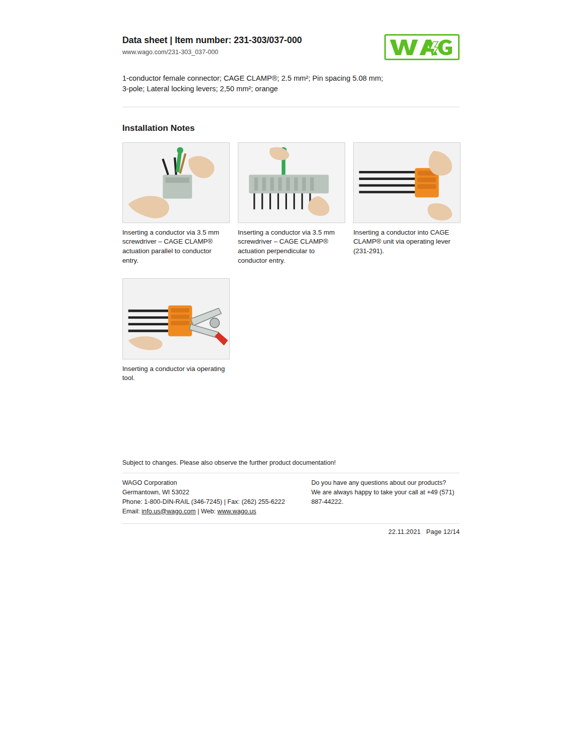Data sheet | Item number: 231-303/037-000
www.wago.com/231-303_037-000
1-conductor female connector; CAGE CLAMP®; 2.5 mm²; Pin spacing 5.08 mm; 3-pole; Lateral locking levers; 2,50 mm²; orange
Installation Notes
Inserting a conductor via 3.5 mm screwdriver – CAGE CLAMP® actuation parallel to conductor entry.
Inserting a conductor via 3.5 mm screwdriver – CAGE CLAMP® actuation perpendicular to conductor entry.
Inserting a conductor into CAGE CLAMP® unit via operating lever (231-291).
Inserting a conductor via operating tool.
Subject to changes. Please also observe the further product documentation!
WAGO Corporation
Germantown, WI 53022
Phone: 1-800-DIN-RAIL (346-7245) | Fax: (262) 255-6222
Email: info.us@wago.com | Web: www.wago.us
Do you have any questions about our products?
We are always happy to take your call at +49 (571) 887-44222.
22.11.2021 Page 12/14